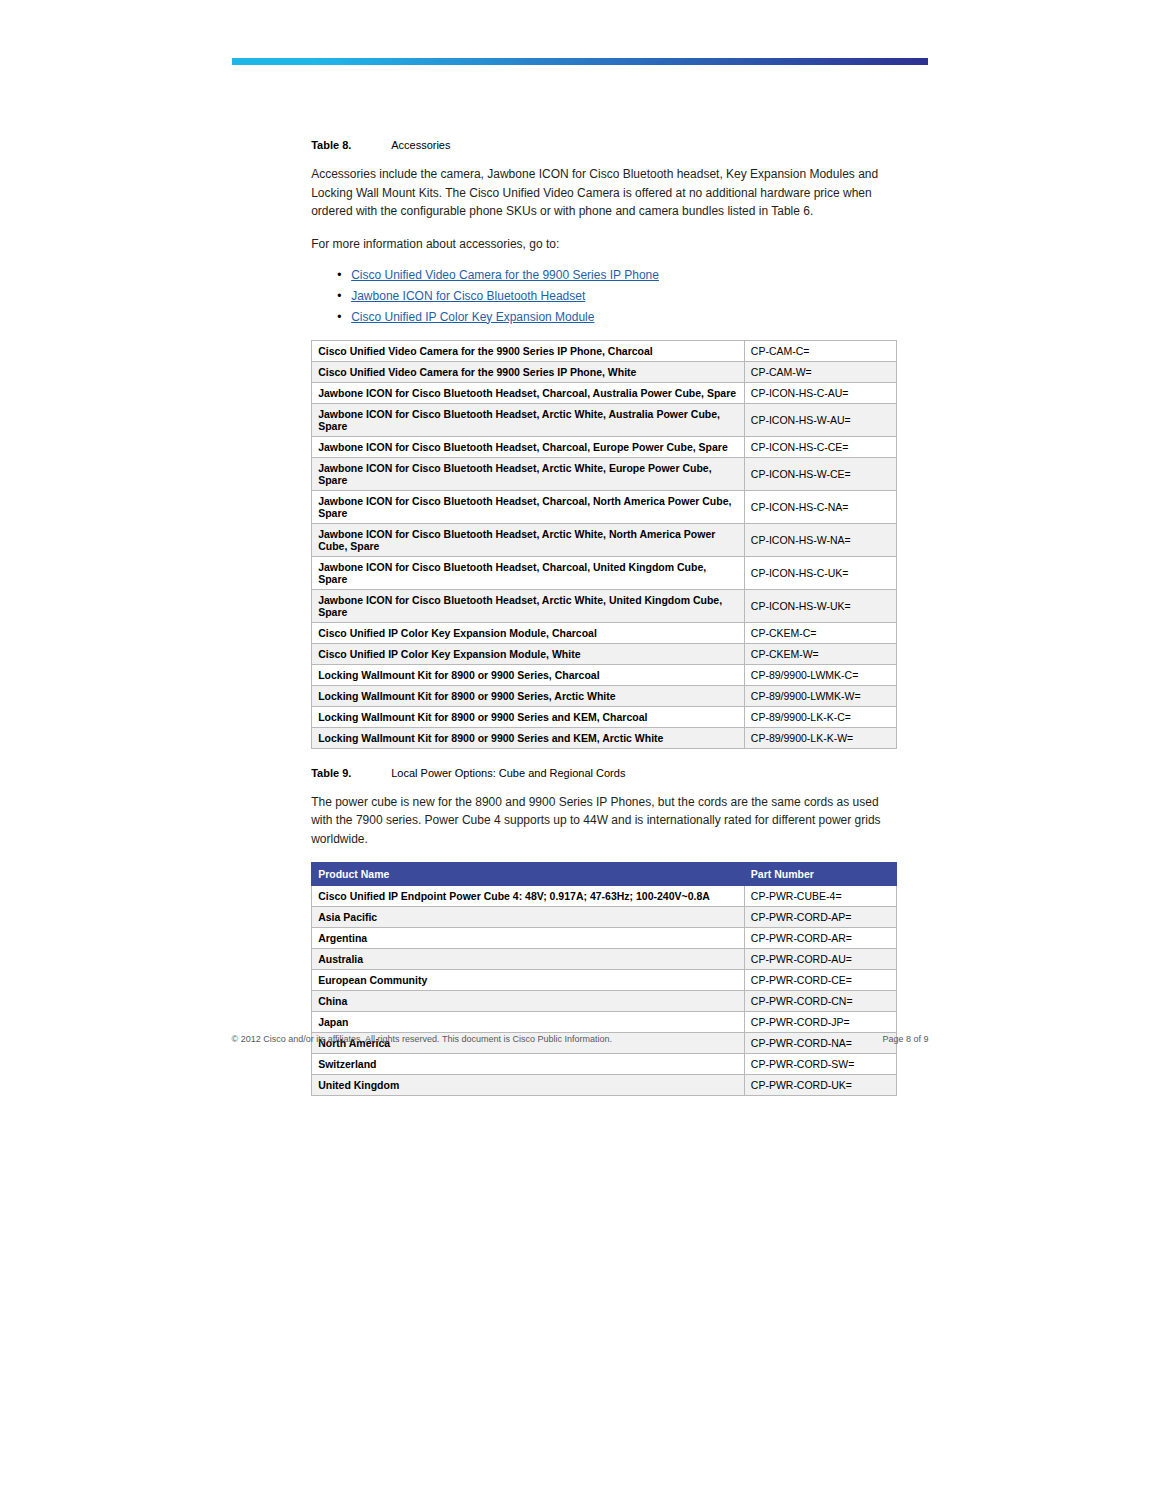Table 8. Accessories
Accessories include the camera, Jawbone ICON for Cisco Bluetooth headset, Key Expansion Modules and Locking Wall Mount Kits. The Cisco Unified Video Camera is offered at no additional hardware price when ordered with the configurable phone SKUs or with phone and camera bundles listed in Table 6.
For more information about accessories, go to:
Cisco Unified Video Camera for the 9900 Series IP Phone
Jawbone ICON for Cisco Bluetooth Headset
Cisco Unified IP Color Key Expansion Module
| Cisco Unified Video Camera for the 9900 Series IP Phone, Charcoal | CP-CAM-C= |
| Cisco Unified Video Camera for the 9900 Series IP Phone, White | CP-CAM-W= |
| Jawbone ICON for Cisco Bluetooth Headset, Charcoal, Australia Power Cube, Spare | CP-ICON-HS-C-AU= |
| Jawbone ICON for Cisco Bluetooth Headset, Arctic White, Australia Power Cube, Spare | CP-ICON-HS-W-AU= |
| Jawbone ICON for Cisco Bluetooth Headset, Charcoal, Europe Power Cube, Spare | CP-ICON-HS-C-CE= |
| Jawbone ICON for Cisco Bluetooth Headset, Arctic White, Europe Power Cube, Spare | CP-ICON-HS-W-CE= |
| Jawbone ICON for Cisco Bluetooth Headset, Charcoal, North America Power Cube, Spare | CP-ICON-HS-C-NA= |
| Jawbone ICON for Cisco Bluetooth Headset, Arctic White, North America Power Cube, Spare | CP-ICON-HS-W-NA= |
| Jawbone ICON for Cisco Bluetooth Headset, Charcoal, United Kingdom Cube, Spare | CP-ICON-HS-C-UK= |
| Jawbone ICON for Cisco Bluetooth Headset, Arctic White, United Kingdom Cube, Spare | CP-ICON-HS-W-UK= |
| Cisco Unified IP Color Key Expansion Module, Charcoal | CP-CKEM-C= |
| Cisco Unified IP Color Key Expansion Module, White | CP-CKEM-W= |
| Locking Wallmount Kit for 8900 or 9900 Series, Charcoal | CP-89/9900-LWMK-C= |
| Locking Wallmount Kit for 8900 or 9900 Series, Arctic White | CP-89/9900-LWMK-W= |
| Locking Wallmount Kit for 8900 or 9900 Series and KEM, Charcoal | CP-89/9900-LK-K-C= |
| Locking Wallmount Kit for 8900 or 9900 Series and KEM, Arctic White | CP-89/9900-LK-K-W= |
Table 9. Local Power Options: Cube and Regional Cords
The power cube is new for the 8900 and 9900 Series IP Phones, but the cords are the same cords as used with the 7900 series. Power Cube 4 supports up to 44W and is internationally rated for different power grids worldwide.
| Product Name | Part Number |
| --- | --- |
| Cisco Unified IP Endpoint Power Cube 4: 48V; 0.917A; 47-63Hz; 100-240V~0.8A | CP-PWR-CUBE-4= |
| Asia Pacific | CP-PWR-CORD-AP= |
| Argentina | CP-PWR-CORD-AR= |
| Australia | CP-PWR-CORD-AU= |
| European Community | CP-PWR-CORD-CE= |
| China | CP-PWR-CORD-CN= |
| Japan | CP-PWR-CORD-JP= |
| North America | CP-PWR-CORD-NA= |
| Switzerland | CP-PWR-CORD-SW= |
| United Kingdom | CP-PWR-CORD-UK= |
© 2012 Cisco and/or its affiliates. All rights reserved. This document is Cisco Public Information.
Page 8 of 9